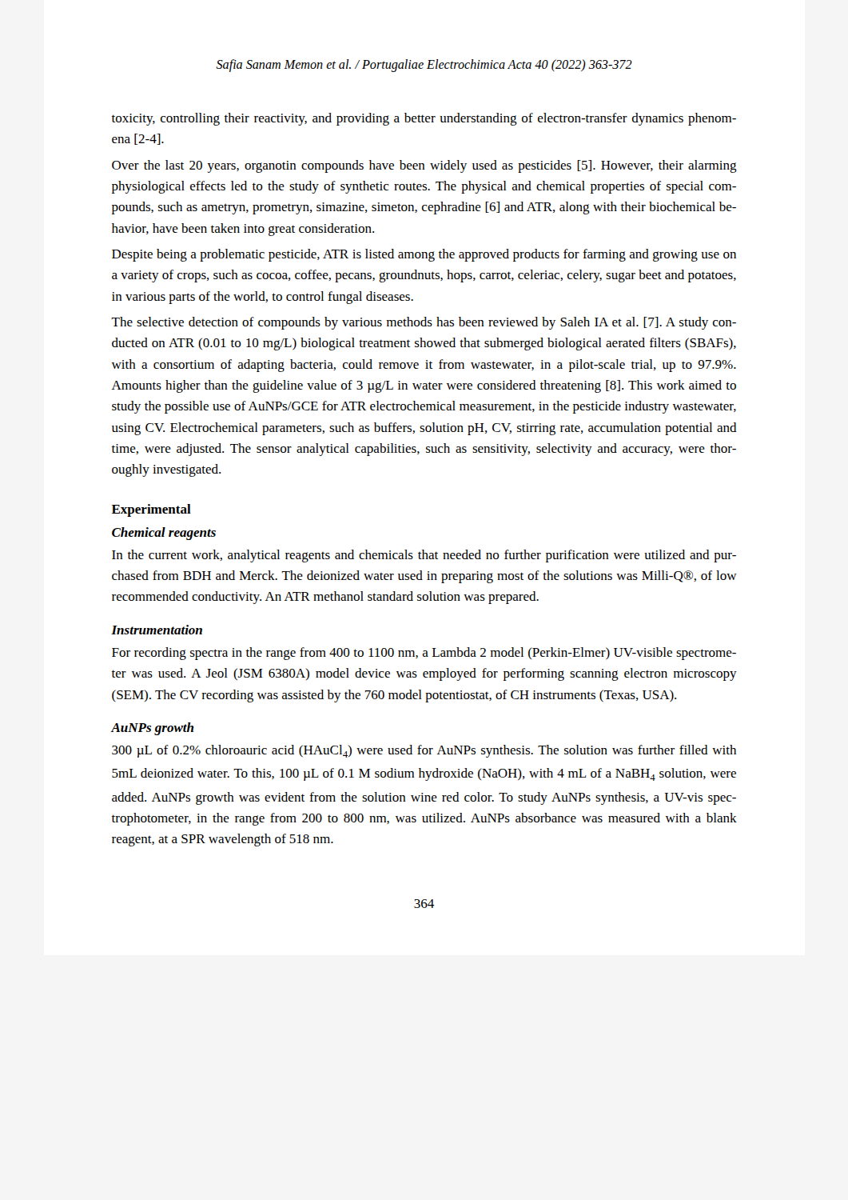Safia Sanam Memon et al. / Portugaliae Electrochimica Acta 40 (2022) 363-372
toxicity, controlling their reactivity, and providing a better understanding of electron-transfer dynamics phenomena [2-4].
Over the last 20 years, organotin compounds have been widely used as pesticides [5]. However, their alarming physiological effects led to the study of synthetic routes. The physical and chemical properties of special compounds, such as ametryn, prometryn, simazine, simeton, cephradine [6] and ATR, along with their biochemical behavior, have been taken into great consideration.
Despite being a problematic pesticide, ATR is listed among the approved products for farming and growing use on a variety of crops, such as cocoa, coffee, pecans, groundnuts, hops, carrot, celeriac, celery, sugar beet and potatoes, in various parts of the world, to control fungal diseases.
The selective detection of compounds by various methods has been reviewed by Saleh IA et al. [7]. A study conducted on ATR (0.01 to 10 mg/L) biological treatment showed that submerged biological aerated filters (SBAFs), with a consortium of adapting bacteria, could remove it from wastewater, in a pilot-scale trial, up to 97.9%. Amounts higher than the guideline value of 3 µg/L in water were considered threatening [8]. This work aimed to study the possible use of AuNPs/GCE for ATR electrochemical measurement, in the pesticide industry wastewater, using CV. Electrochemical parameters, such as buffers, solution pH, CV, stirring rate, accumulation potential and time, were adjusted. The sensor analytical capabilities, such as sensitivity, selectivity and accuracy, were thoroughly investigated.
Experimental
Chemical reagents
In the current work, analytical reagents and chemicals that needed no further purification were utilized and purchased from BDH and Merck. The deionized water used in preparing most of the solutions was Milli-Q®, of low recommended conductivity. An ATR methanol standard solution was prepared.
Instrumentation
For recording spectra in the range from 400 to 1100 nm, a Lambda 2 model (Perkin-Elmer) UV-visible spectrometer was used. A Jeol (JSM 6380A) model device was employed for performing scanning electron microscopy (SEM). The CV recording was assisted by the 760 model potentiostat, of CH instruments (Texas, USA).
AuNPs growth
300 µL of 0.2% chloroauric acid (HAuCl4) were used for AuNPs synthesis. The solution was further filled with 5mL deionized water. To this, 100 µL of 0.1 M sodium hydroxide (NaOH), with 4 mL of a NaBH4 solution, were added. AuNPs growth was evident from the solution wine red color. To study AuNPs synthesis, a UV-vis spectrophotometer, in the range from 200 to 800 nm, was utilized. AuNPs absorbance was measured with a blank reagent, at a SPR wavelength of 518 nm.
364